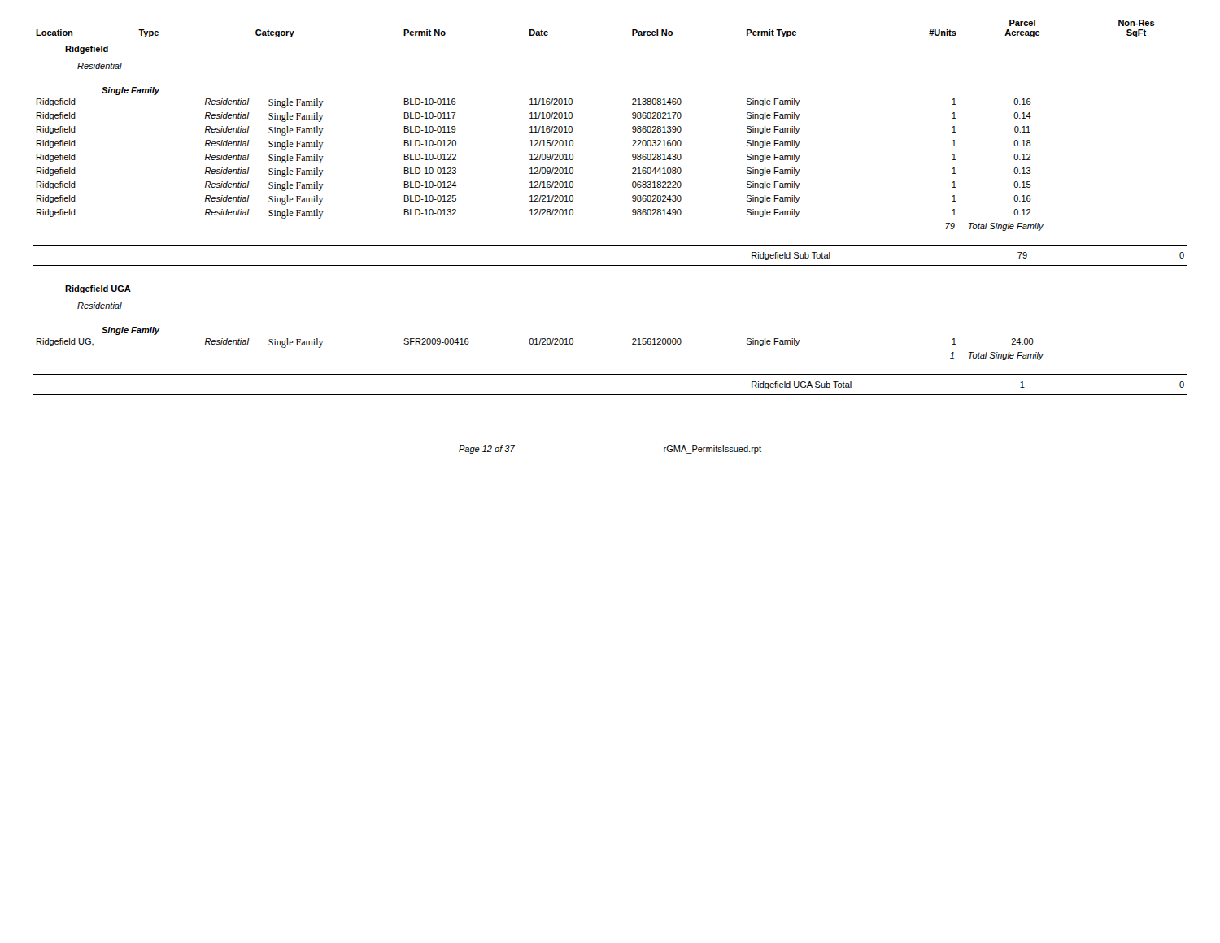| Location | Type | Category | Permit No | Date | Parcel No | Permit Type | #Units | Parcel Acreage | Non-Res SqFt |
| --- | --- | --- | --- | --- | --- | --- | --- | --- | --- |
| Ridgefield |
| Residential |
| Single Family |
| Ridgefield | Residential | Single Family | BLD-10-0116 | 11/16/2010 | 2138081460 | Single Family | 1 | 0.16 | |
| Ridgefield | Residential | Single Family | BLD-10-0117 | 11/10/2010 | 9860282170 | Single Family | 1 | 0.14 | |
| Ridgefield | Residential | Single Family | BLD-10-0119 | 11/16/2010 | 9860281390 | Single Family | 1 | 0.11 | |
| Ridgefield | Residential | Single Family | BLD-10-0120 | 12/15/2010 | 2200321600 | Single Family | 1 | 0.18 | |
| Ridgefield | Residential | Single Family | BLD-10-0122 | 12/09/2010 | 9860281430 | Single Family | 1 | 0.12 | |
| Ridgefield | Residential | Single Family | BLD-10-0123 | 12/09/2010 | 2160441080 | Single Family | 1 | 0.13 | |
| Ridgefield | Residential | Single Family | BLD-10-0124 | 12/16/2010 | 0683182220 | Single Family | 1 | 0.15 | |
| Ridgefield | Residential | Single Family | BLD-10-0125 | 12/21/2010 | 9860282430 | Single Family | 1 | 0.16 | |
| Ridgefield | Residential | Single Family | BLD-10-0132 | 12/28/2010 | 9860281490 | Single Family | 1 | 0.12 | |
| | 79 | Total Single Family |
| | Ridgefield Sub Total | | 79 | 0 |
| Ridgefield UGA |
| Residential |
| Single Family |
| Ridgefield UG , | Residential | Single Family | SFR2009-00416 | 01/20/2010 | 2156120000 | Single Family | 1 | 24.00 | |
| | 1 | Total Single Family |
| | Ridgefield UGA Sub Total | | 1 | 0 |
Page 12 of 37 rGMA_PermitsIssued.rpt